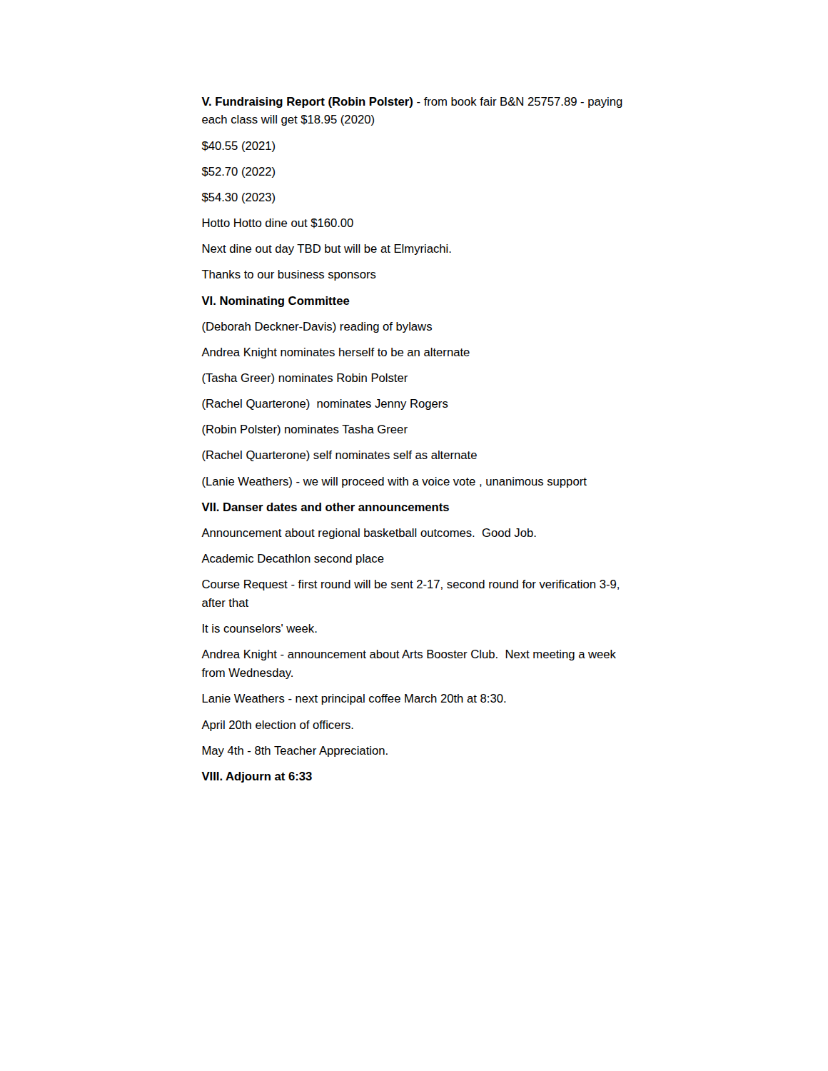V. Fundraising Report (Robin Polster) - from book fair B&N 25757.89 - paying each class will get $18.95 (2020)
$40.55 (2021)
$52.70 (2022)
$54.30 (2023)
Hotto Hotto dine out $160.00
Next dine out day TBD but will be at Elmyriachi.
Thanks to our business sponsors
VI. Nominating Committee
(Deborah Deckner-Davis) reading of bylaws
Andrea Knight nominates herself to be an alternate
(Tasha Greer) nominates Robin Polster
(Rachel Quarterone) nominates Jenny Rogers
(Robin Polster) nominates Tasha Greer
(Rachel Quarterone) self nominates self as alternate
(Lanie Weathers) - we will proceed with a voice vote , unanimous support
VII. Danser dates and other announcements
Announcement about regional basketball outcomes. Good Job.
Academic Decathlon second place
Course Request - first round will be sent 2-17, second round for verification 3-9, after that
It is counselors' week.
Andrea Knight - announcement about Arts Booster Club. Next meeting a week from Wednesday.
Lanie Weathers - next principal coffee March 20th at 8:30.
April 20th election of officers.
May 4th - 8th Teacher Appreciation.
VIII. Adjourn at 6:33